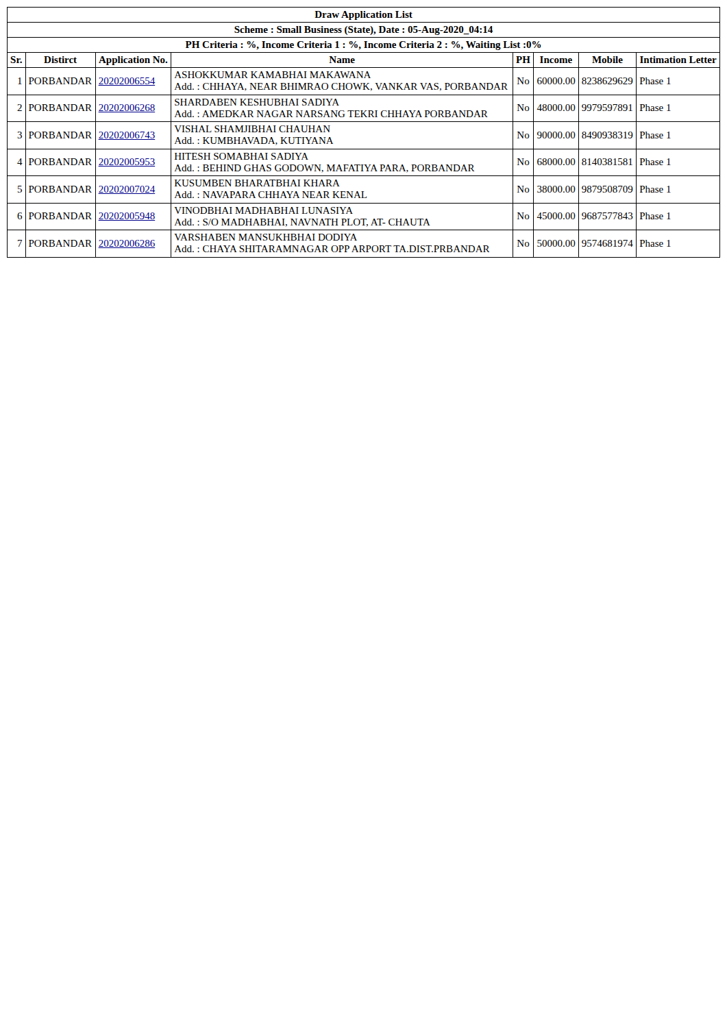| Draw Application List |
| Scheme : Small Business (State), Date : 05-Aug-2020_04:14 |
| PH Criteria : %, Income Criteria 1 : %, Income Criteria 2 : %, Waiting List :0% |
| Sr. | Distirct | Application No. | Name | PH | Income | Mobile | Intimation Letter |
| 1 | PORBANDAR | 20202006554 | ASHOKKUMAR KAMABHAI MAKAWANA Add. : CHHAYA, NEAR BHIMRAO CHOWK, VANKAR VAS, PORBANDAR | No | 60000.00 | 8238629629 | Phase 1 |
| 2 | PORBANDAR | 20202006268 | SHARDABEN KESHUBHAI SADIYA Add. : AMEDKAR NAGAR NARSANG TEKRI CHHAYA PORBANDAR | No | 48000.00 | 9979597891 | Phase 1 |
| 3 | PORBANDAR | 20202006743 | VISHAL SHAMJIBHAI CHAUHAN Add. : KUMBHAVADA, KUTIYANA | No | 90000.00 | 8490938319 | Phase 1 |
| 4 | PORBANDAR | 20202005953 | HITESH SOMABHAI SADIYA Add. : BEHIND GHAS GODOWN, MAFATIYA PARA, PORBANDAR | No | 68000.00 | 8140381581 | Phase 1 |
| 5 | PORBANDAR | 20202007024 | KUSUMBEN BHARATBHAI KHARA Add. : NAVAPARA CHHAYA NEAR KENAL | No | 38000.00 | 9879508709 | Phase 1 |
| 6 | PORBANDAR | 20202005948 | VINODBHAI MADHABHAI LUNASIYA Add. : S/O MADHABHAI, NAVNATH PLOT, AT- CHAUTA | No | 45000.00 | 9687577843 | Phase 1 |
| 7 | PORBANDAR | 20202006286 | VARSHABEN MANSUKHBHAI DODIYA Add. : CHAYA SHITARAMNAGAR OPP ARPORT TA.DIST.PRBANDAR | No | 50000.00 | 9574681974 | Phase 1 |